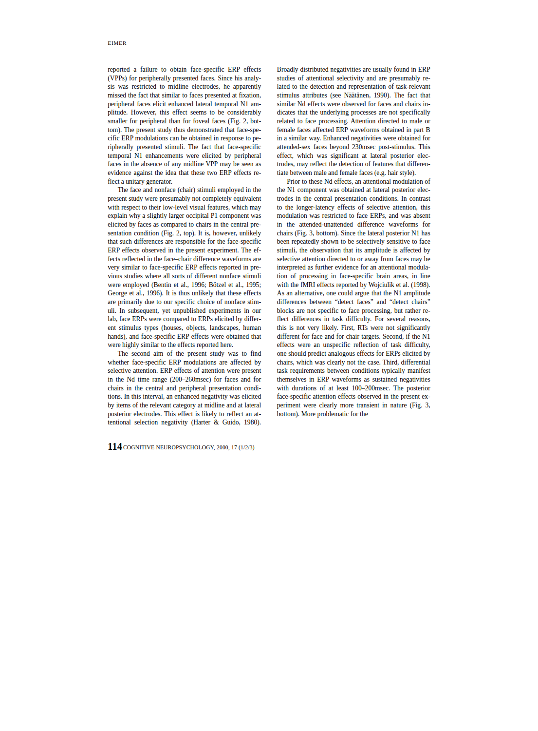EIMER
reported a failure to obtain face-specific ERP effects (VPPs) for peripherally presented faces. Since his analysis was restricted to midline electrodes, he apparently missed the fact that similar to faces presented at fixation, peripheral faces elicit enhanced lateral temporal N1 amplitude. However, this effect seems to be considerably smaller for peripheral than for foveal faces (Fig. 2, bottom). The present study thus demonstrated that face-specific ERP modulations can be obtained in response to peripherally presented stimuli. The fact that face-specific temporal N1 enhancements were elicited by peripheral faces in the absence of any midline VPP may be seen as evidence against the idea that these two ERP effects reflect a unitary generator.
The face and nonface (chair) stimuli employed in the present study were presumably not completely equivalent with respect to their low-level visual features, which may explain why a slightly larger occipital P1 component was elicited by faces as compared to chairs in the central presentation condition (Fig. 2, top). It is, however, unlikely that such differences are responsible for the face-specific ERP effects observed in the present experiment. The effects reflected in the face–chair difference waveforms are very similar to face-specific ERP effects reported in previous studies where all sorts of different nonface stimuli were employed (Bentin et al., 1996; Bötzel et al., 1995; George et al., 1996). It is thus unlikely that these effects are primarily due to our specific choice of nonface stimuli. In subsequent, yet unpublished experiments in our lab, face ERPs were compared to ERPs elicited by different stimulus types (houses, objects, landscapes, human hands), and face-specific ERP effects were obtained that were highly similar to the effects reported here.
The second aim of the present study was to find whether face-specific ERP modulations are affected by selective attention. ERP effects of attention were present in the Nd time range (200–260msec) for faces and for chairs in the central and peripheral presentation conditions. In this interval, an enhanced negativity was elicited by items of the relevant category at midline and at lateral posterior electrodes. This effect is likely to reflect an attentional selection negativity (Harter & Guido, 1980). Broadly distributed negativities are usually found in ERP studies of attentional selectivity and are presumably related to the detection and representation of task-relevant stimulus attributes (see Näätänen, 1990). The fact that similar Nd effects were observed for faces and chairs indicates that the underlying processes are not specifically related to face processing. Attention directed to male or female faces affected ERP waveforms obtained in part B in a similar way. Enhanced negativities were obtained for attended-sex faces beyond 230msec post-stimulus. This effect, which was significant at lateral posterior electrodes, may reflect the detection of features that differentiate between male and female faces (e.g. hair style).
Prior to these Nd effects, an attentional modulation of the N1 component was obtained at lateral posterior electrodes in the central presentation conditions. In contrast to the longer-latency effects of selective attention, this modulation was restricted to face ERPs, and was absent in the attended-unattended difference waveforms for chairs (Fig. 3, bottom). Since the lateral posterior N1 has been repeatedly shown to be selectively sensitive to face stimuli, the observation that its amplitude is affected by selective attention directed to or away from faces may be interpreted as further evidence for an attentional modulation of processing in face-specific brain areas, in line with the fMRI effects reported by Wojciulik et al. (1998). As an alternative, one could argue that the N1 amplitude differences between “detect faces” and “detect chairs” blocks are not specific to face processing, but rather reflect differences in task difficulty. For several reasons, this is not very likely. First, RTs were not significantly different for face and for chair targets. Second, if the N1 effects were an unspecific reflection of task difficulty, one should predict analogous effects for ERPs elicited by chairs, which was clearly not the case. Third, differential task requirements between conditions typically manifest themselves in ERP waveforms as sustained negativities with durations of at least 100–200msec. The posterior face-specific attention effects observed in the present experiment were clearly more transient in nature (Fig. 3, bottom). More problematic for the
114 COGNITIVE NEUROPSYCHOLOGY, 2000, 17 (1/2/3)